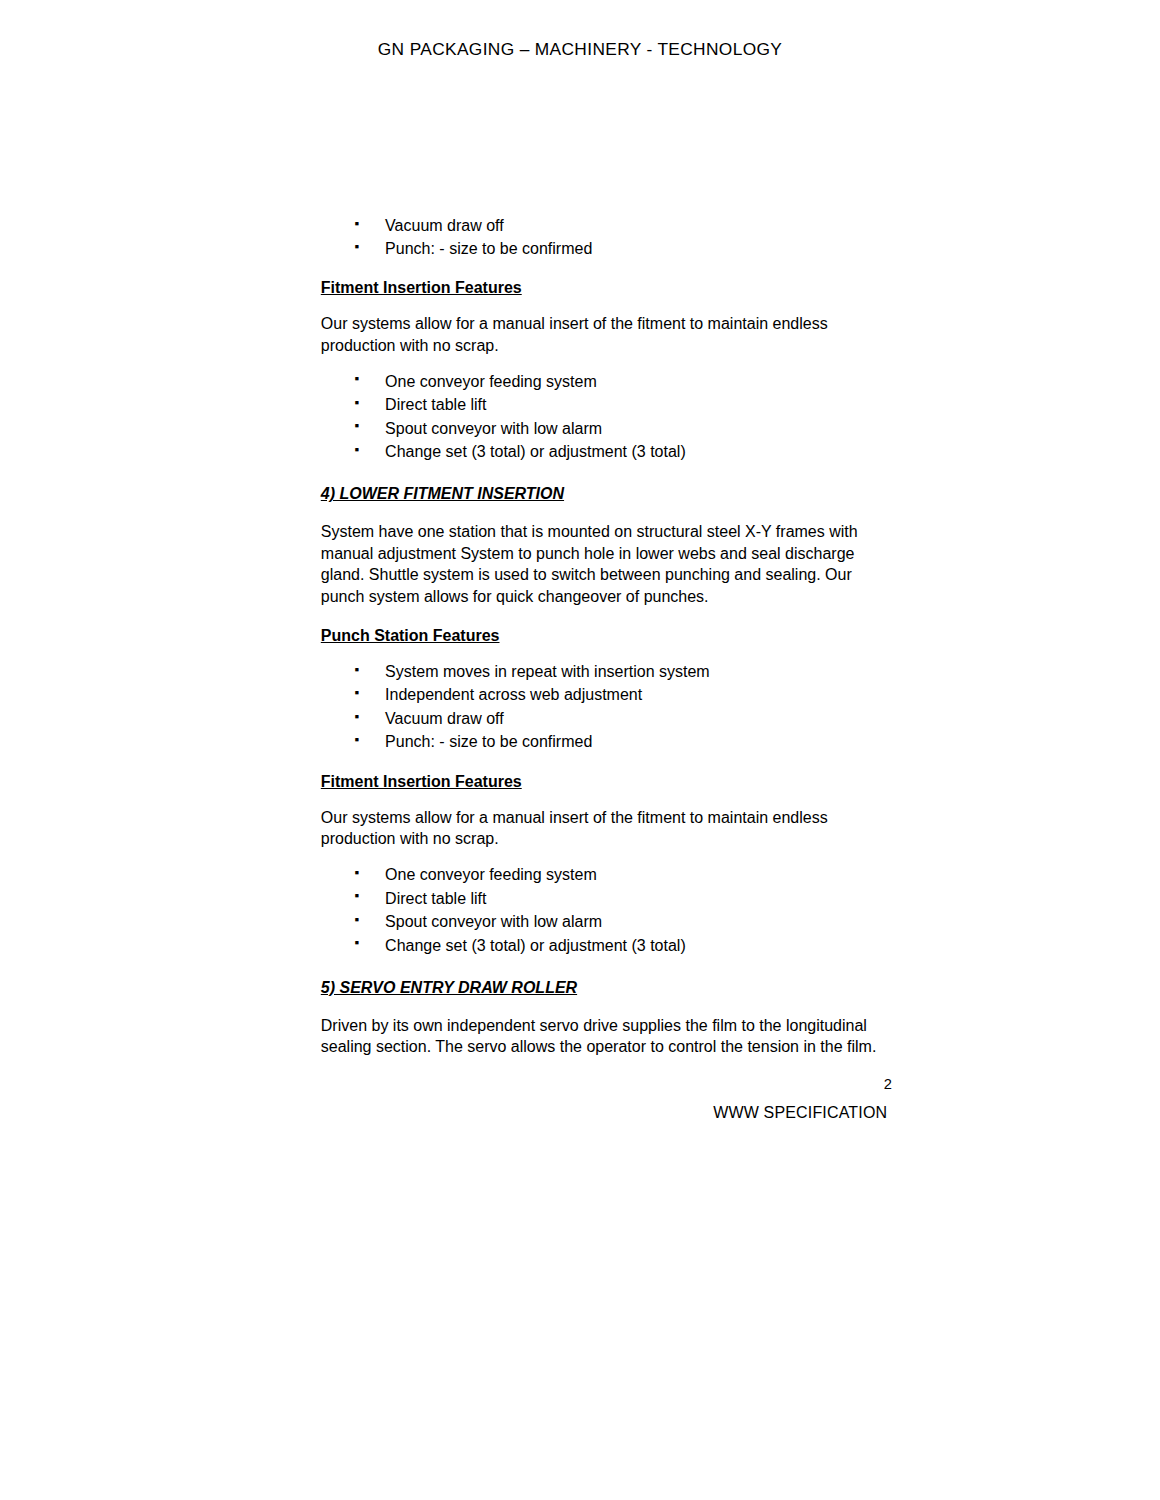GN PACKAGING – MACHINERY - TECHNOLOGY
Vacuum draw off
Punch: - size to be confirmed
Fitment Insertion Features
Our systems allow for a manual insert of the fitment to maintain endless production with no scrap.
One conveyor feeding system
Direct table lift
Spout conveyor with low alarm
Change set (3 total) or adjustment (3 total)
4) LOWER FITMENT INSERTION
System have one station that is mounted on structural steel X-Y frames with manual adjustment System to punch hole in lower webs and seal discharge gland. Shuttle system is used to switch between punching and sealing. Our punch system allows for quick changeover of punches.
Punch Station Features
System moves in repeat with insertion system
Independent across web adjustment
Vacuum draw off
Punch: - size to be confirmed
Fitment Insertion Features
Our systems allow for a manual insert of the fitment to maintain endless production with no scrap.
One conveyor feeding system
Direct table lift
Spout conveyor with low alarm
Change set (3 total) or adjustment (3 total)
5) SERVO ENTRY DRAW ROLLER
Driven by its own independent servo drive supplies the film to the longitudinal sealing section. The servo allows the operator to control the tension in the film.
2
WWW SPECIFICATION